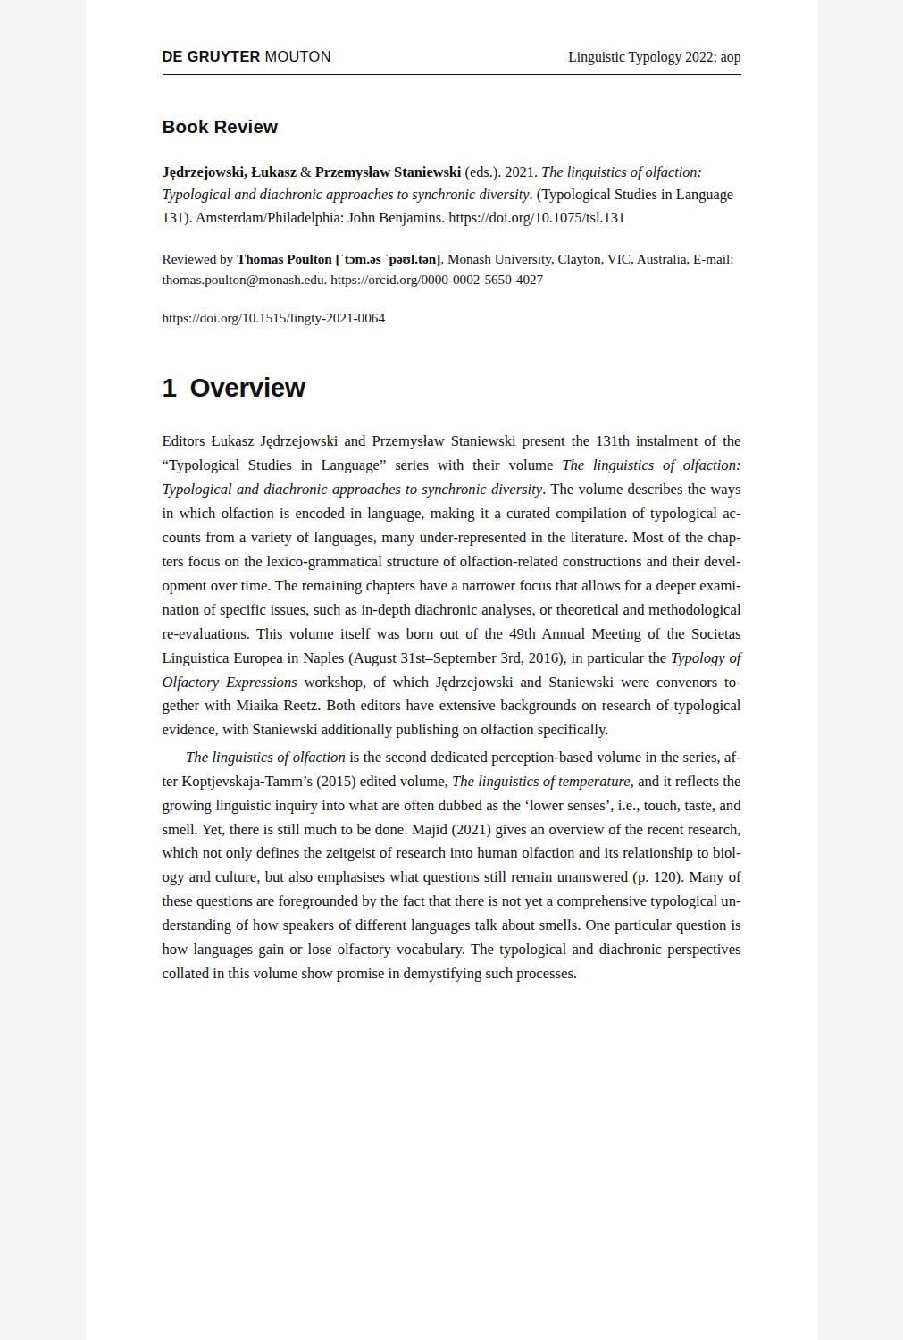DE GRUYTER MOUTON
Linguistic Typology 2022; aop
Book Review
Jędrzejowski, Łukasz & Przemysław Staniewski (eds.). 2021. The linguistics of olfaction: Typological and diachronic approaches to synchronic diversity. (Typological Studies in Language 131). Amsterdam/Philadelphia: John Benjamins. https://doi.org/10.1075/tsl.131
Reviewed by Thomas Poulton [ˈtɔm.əs ˈpəʊl.tən], Monash University, Clayton, VIC, Australia, E-mail: thomas.poulton@monash.edu. https://orcid.org/0000-0002-5650-4027
https://doi.org/10.1515/lingty-2021-0064
1 Overview
Editors Łukasz Jędrzejowski and Przemysław Staniewski present the 131th instalment of the “Typological Studies in Language” series with their volume The linguistics of olfaction: Typological and diachronic approaches to synchronic diversity. The volume describes the ways in which olfaction is encoded in language, making it a curated compilation of typological accounts from a variety of languages, many under-represented in the literature. Most of the chapters focus on the lexico-grammatical structure of olfaction-related constructions and their development over time. The remaining chapters have a narrower focus that allows for a deeper examination of specific issues, such as in-depth diachronic analyses, or theoretical and methodological re-evaluations. This volume itself was born out of the 49th Annual Meeting of the Societas Linguistica Europea in Naples (August 31st–September 3rd, 2016), in particular the Typology of Olfactory Expressions workshop, of which Jędrzejowski and Staniewski were convenors together with Miaika Reetz. Both editors have extensive backgrounds on research of typological evidence, with Staniewski additionally publishing on olfaction specifically.
The linguistics of olfaction is the second dedicated perception-based volume in the series, after Koptjevskaja-Tamm’s (2015) edited volume, The linguistics of temperature, and it reflects the growing linguistic inquiry into what are often dubbed as the ‘lower senses’, i.e., touch, taste, and smell. Yet, there is still much to be done. Majid (2021) gives an overview of the recent research, which not only defines the zeitgeist of research into human olfaction and its relationship to biology and culture, but also emphasises what questions still remain unanswered (p. 120). Many of these questions are foregrounded by the fact that there is not yet a comprehensive typological understanding of how speakers of different languages talk about smells. One particular question is how languages gain or lose olfactory vocabulary. The typological and diachronic perspectives collated in this volume show promise in demystifying such processes.